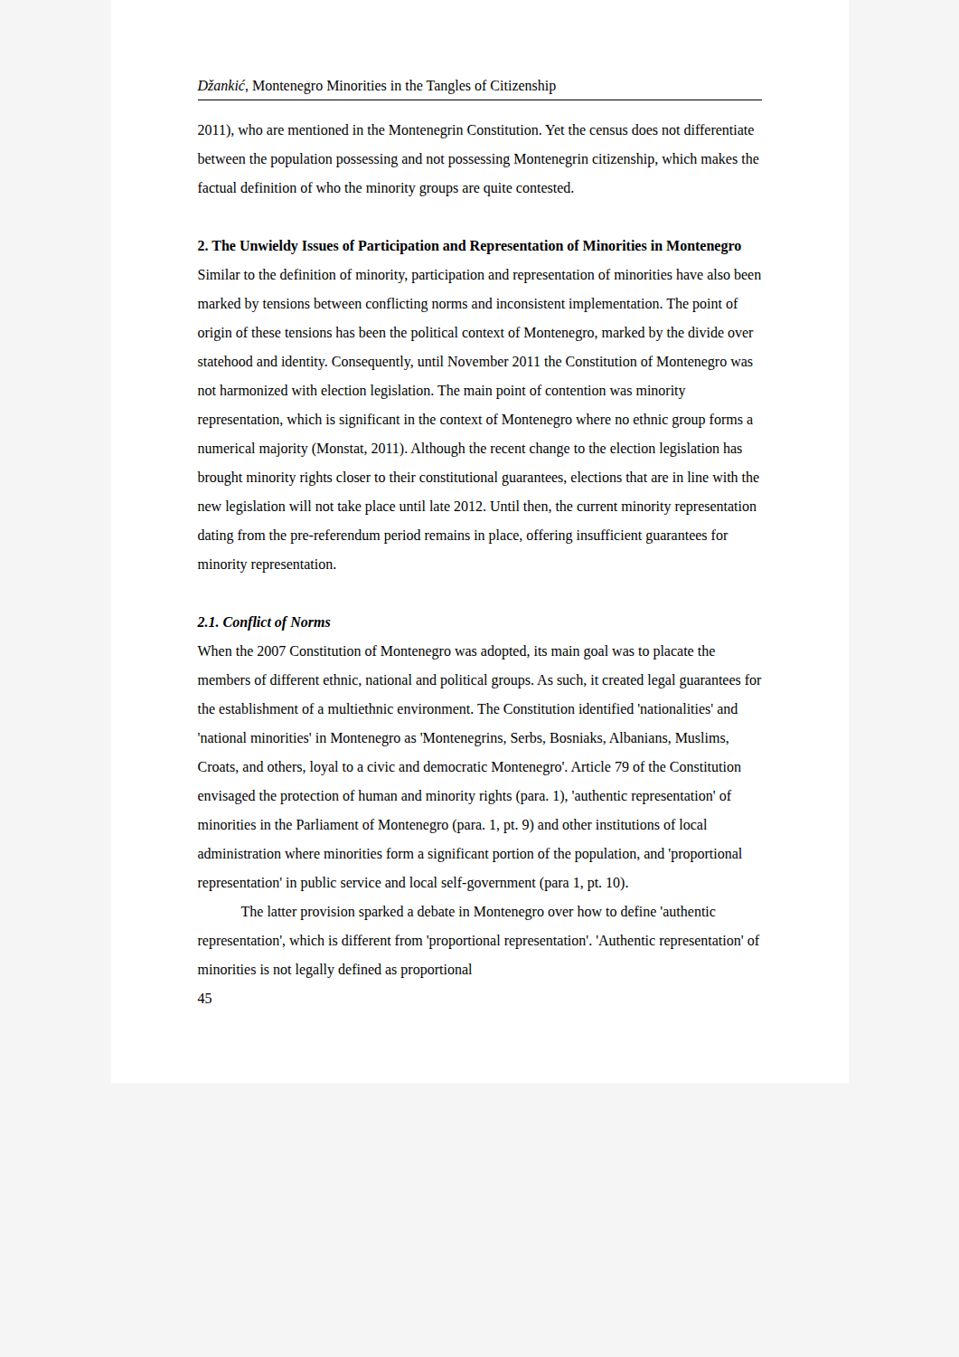Džankić, Montenegro Minorities in the Tangles of Citizenship
2011), who are mentioned in the Montenegrin Constitution. Yet the census does not differentiate between the population possessing and not possessing Montenegrin citizenship, which makes the factual definition of who the minority groups are quite contested.
2. The Unwieldy Issues of Participation and Representation of Minorities in Montenegro
Similar to the definition of minority, participation and representation of minorities have also been marked by tensions between conflicting norms and inconsistent implementation. The point of origin of these tensions has been the political context of Montenegro, marked by the divide over statehood and identity. Consequently, until November 2011 the Constitution of Montenegro was not harmonized with election legislation. The main point of contention was minority representation, which is significant in the context of Montenegro where no ethnic group forms a numerical majority (Monstat, 2011). Although the recent change to the election legislation has brought minority rights closer to their constitutional guarantees, elections that are in line with the new legislation will not take place until late 2012. Until then, the current minority representation dating from the pre-referendum period remains in place, offering insufficient guarantees for minority representation.
2.1. Conflict of Norms
When the 2007 Constitution of Montenegro was adopted, its main goal was to placate the members of different ethnic, national and political groups. As such, it created legal guarantees for the establishment of a multiethnic environment. The Constitution identified 'nationalities' and 'national minorities' in Montenegro as 'Montenegrins, Serbs, Bosniaks, Albanians, Muslims, Croats, and others, loyal to a civic and democratic Montenegro'. Article 79 of the Constitution envisaged the protection of human and minority rights (para. 1), 'authentic representation' of minorities in the Parliament of Montenegro (para. 1, pt. 9) and other institutions of local administration where minorities form a significant portion of the population, and 'proportional representation' in public service and local self-government (para 1, pt. 10).
The latter provision sparked a debate in Montenegro over how to define 'authentic representation', which is different from 'proportional representation'. 'Authentic representation' of minorities is not legally defined as proportional
45